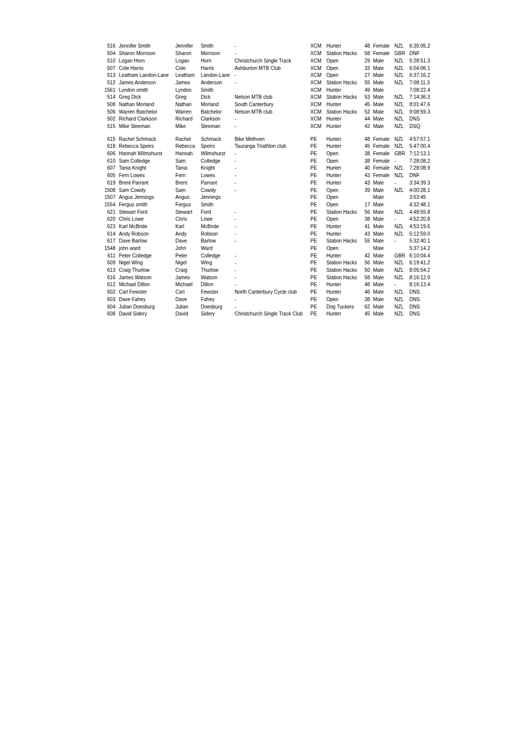| 516 | Jennifer Smith | Jennifer | Smith | - | XCM | Hunter | 48 | Female | NZL | 6:35:05.2 |
| 504 | Sharon Morrison | Sharon | Morrison | - | XCM | Station Hacks | 58 | Female | GBR | DNF |
| 510 | Logan Horn | Logan | Horn | Christchurch Single Track | XCM | Open | 29 | Male | NZL | 5:28:51.3 |
| 507 | Cole Harris | Cole | Harris | Ashburton MTB Club | XCM | Open | 33 | Male | NZL | 6:04:06.1 |
| 513 | Leatham Landon-Lane | Leatham | Landon-Lane | - | XCM | Open | 27 | Male | NZL | 6:37:16.2 |
| 512 | James Anderson | James | Anderson | - | XCM | Station Hacks | 55 | Male | NZL | 7:08:11.3 |
| 1561 | Lyndon smith | Lyndon | Smith | | XCM | Hunter | 49 | Male | | 7:08:22.4 |
| 514 | Greg Dick | Greg | Dick | Nelson MTB club | XCM | Station Hacks | 53 | Male | NZL | 7:14:36.3 |
| 508 | Nathan Morland | Nathan | Morland | South Canterbury | XCM | Hunter | 45 | Male | NZL | 8:01:47.6 |
| 506 | Warren Batchelor | Warren | Batchelor | Nelson MTB club | XCM | Station Hacks | 52 | Male | NZL | 9:08:59.3 |
| 502 | Richard Clarkson | Richard | Clarkson | - | XCM | Hunter | 44 | Male | NZL | DNS |
| 515 | Mike Sleeman | Mike | Sleeman | - | XCM | Hunter | 42 | Male | NZL | DSQ |
| 615 | Rachel Schmack | Rachel | Schmack | Bike Methven | PE | Hunter | 48 | Female | NZL | 4:57:57.1 |
| 618 | Rebecca Speirs | Rebecca | Speirs | Tauranga Triathlon club | PE | Hunter | 45 | Female | NZL | 5:47:00.4 |
| 606 | Hannah Wilmshurst | Hannah | Wilmshurst | - | PE | Open | 38 | Female | GBR | 7:12:13.1 |
| 610 | Sam Colledge | Sam | Colledge | - | PE | Open | 38 | Female | - | 7:28:08.2 |
| 607 | Tania Knight | Tania | Knight | - | PE | Hunter | 40 | Female | NZL | 7:28:08.9 |
| 605 | Fern Lowes | Fern | Lowes | - | PE | Hunter | 43 | Female | NZL | DNF |
| 619 | Brent Parrant | Brent | Parrant | - | PE | Hunter | 43 | Male | - | 3:34:39.3 |
| 1508 | Sam Cowdy | Sam | Cowdy | - | PE | Open | 39 | Male | NZL | 4:00:28.1 |
| 1507 | Angus Jennings | Angus | Jennings | | PE | Open | | Male | | 3:53:45 |
| 1554 | Fergus smith | Fergus | Smith | | PE | Open | 17 | Male | | 4:32:48.1 |
| 621 | Stewart Ford | Stewart | Ford | - | PE | Station Hacks | 56 | Male | NZL | 4:48:55.8 |
| 620 | Chris Lowe | Chris | Lowe | - | PE | Open | 38 | Male | - | 4:52:20.8 |
| 623 | Karl McBride | Karl | McBride | - | PE | Hunter | 41 | Male | NZL | 4:53:19.6 |
| 614 | Andy Robson | Andy | Robson | - | PE | Hunter | 43 | Male | NZL | 5:12:59.0 |
| 617 | Dave Barlow | Dave | Barlow | - | PE | Station Hacks | 55 | Male | - | 5:32:40.1 |
| 1548 | john ward | John | Ward | | PE | Open | | Male | | 5:37:14.2 |
| 611 | Peter Colledge | Peter | Colledge | - | PE | Hunter | 42 | Male | GBR | 6:10:04.4 |
| 609 | Nigel Wing | Nigel | Wing | - | PE | Station Hacks | 56 | Male | NZL | 6:19:41.2 |
| 613 | Craig Thurlow | Craig | Thurlow | - | PE | Station Hacks | 50 | Male | NZL | 8:05:54.2 |
| 616 | James Watson | James | Watson | - | PE | Station Hacks | 58 | Male | NZL | 8:16:12.9 |
| 612 | Michael Dillon | Michael | Dillon | - | PE | Hunter | 48 | Male | - | 8:16:13.4 |
| 602 | Carl Fewster | Carl | Fewster | North Canterbury Cycle club | PE | Hunter | 46 | Male | NZL | DNS |
| 603 | Dave Fahey | Dave | Fahey | - | PE | Open | 38 | Male | NZL | DNS |
| 604 | Julian Doesburg | Julian | Doesburg | - | PE | Dog Tuckers | 62 | Male | NZL | DNS |
| 608 | David Sidery | David | Sidery | Christchurch Single Track Club | PE | Hunter | 45 | Male | NZL | DNS |